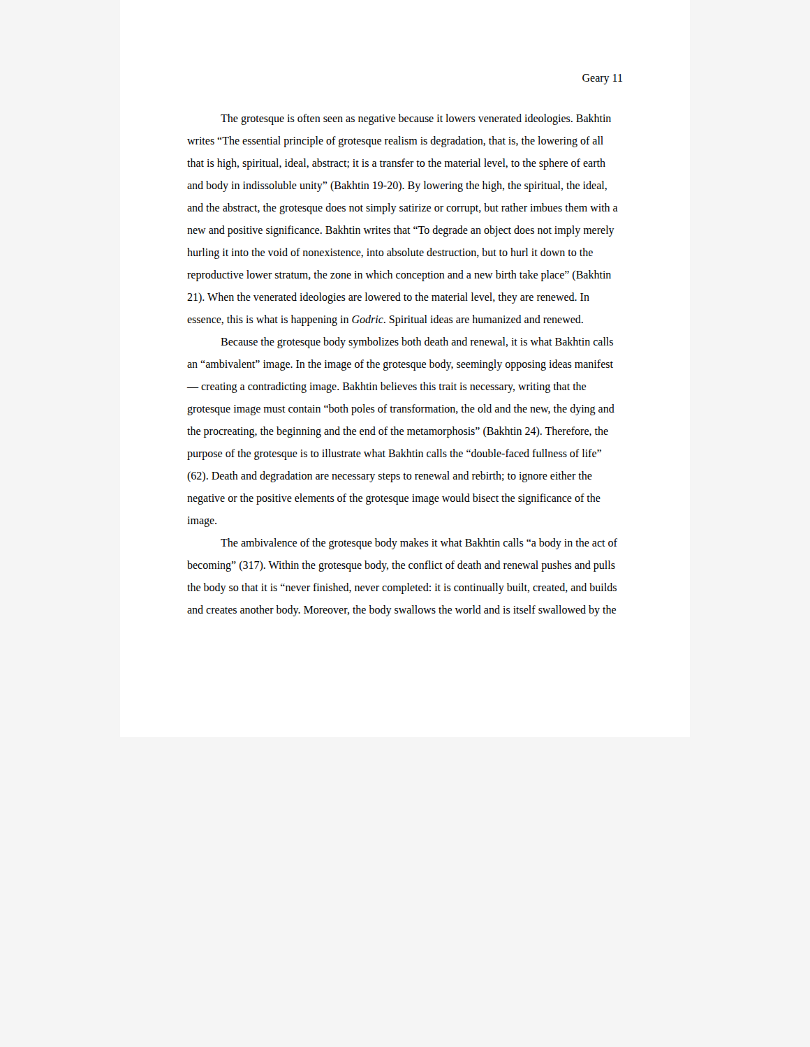Geary 11
The grotesque is often seen as negative because it lowers venerated ideologies. Bakhtin writes “The essential principle of grotesque realism is degradation, that is, the lowering of all that is high, spiritual, ideal, abstract; it is a transfer to the material level, to the sphere of earth and body in indissoluble unity” (Bakhtin 19-20). By lowering the high, the spiritual, the ideal, and the abstract, the grotesque does not simply satirize or corrupt, but rather imbues them with a new and positive significance. Bakhtin writes that “To degrade an object does not imply merely hurling it into the void of nonexistence, into absolute destruction, but to hurl it down to the reproductive lower stratum, the zone in which conception and a new birth take place” (Bakhtin 21). When the venerated ideologies are lowered to the material level, they are renewed. In essence, this is what is happening in Godric. Spiritual ideas are humanized and renewed.
Because the grotesque body symbolizes both death and renewal, it is what Bakhtin calls an “ambivalent” image. In the image of the grotesque body, seemingly opposing ideas manifest— creating a contradicting image. Bakhtin believes this trait is necessary, writing that the grotesque image must contain “both poles of transformation, the old and the new, the dying and the procreating, the beginning and the end of the metamorphosis” (Bakhtin 24). Therefore, the purpose of the grotesque is to illustrate what Bakhtin calls the “double-faced fullness of life” (62). Death and degradation are necessary steps to renewal and rebirth; to ignore either the negative or the positive elements of the grotesque image would bisect the significance of the image.
The ambivalence of the grotesque body makes it what Bakhtin calls “a body in the act of becoming” (317). Within the grotesque body, the conflict of death and renewal pushes and pulls the body so that it is “never finished, never completed: it is continually built, created, and builds and creates another body. Moreover, the body swallows the world and is itself swallowed by the